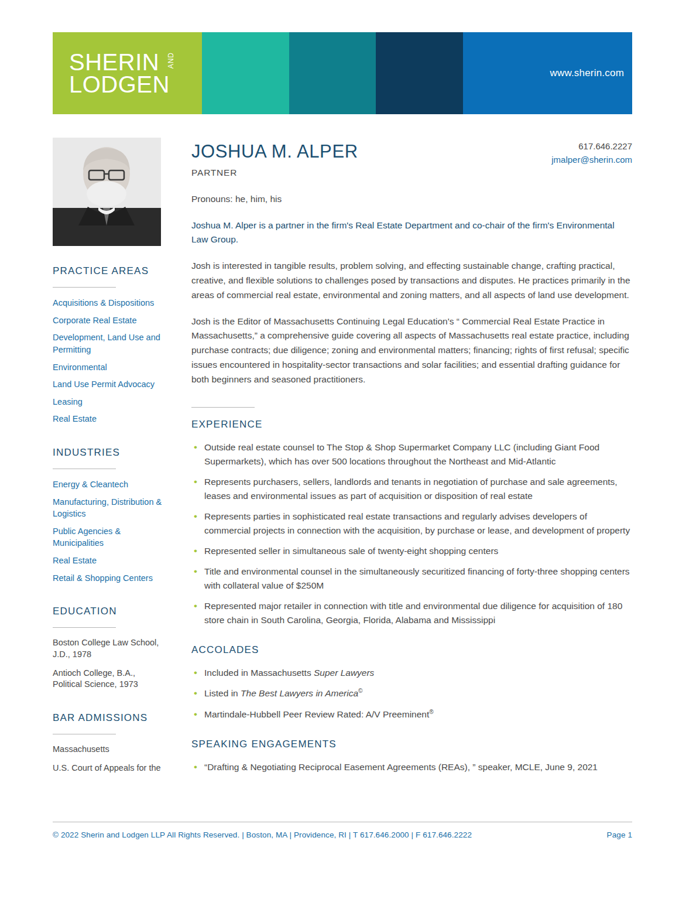SHERINAND LODGEN
www.sherin.com
PRACTICE AREAS
Acquisitions & Dispositions
Corporate Real Estate
Development, Land Use and Permitting
Environmental
Land Use Permit Advocacy
Leasing
Real Estate
INDUSTRIES
Energy & Cleantech
Manufacturing, Distribution & Logistics
Public Agencies & Municipalities
Real Estate
Retail & Shopping Centers
EDUCATION
Boston College Law School, J.D., 1978
Antioch College, B.A., Political Science, 1973
BAR ADMISSIONS
Massachusetts
U.S. Court of Appeals for the
Joshua M. Alper
PARTNER
Pronouns: he, him, his
617.646.2227
jmalper@sherin.com
Joshua M. Alper is a partner in the firm's Real Estate Department and co-chair of the firm's Environmental Law Group.
Josh is interested in tangible results, problem solving, and effecting sustainable change, crafting practical, creative, and flexible solutions to challenges posed by transactions and disputes. He practices primarily in the areas of commercial real estate, environmental and zoning matters, and all aspects of land use development.
Josh is the Editor of Massachusetts Continuing Legal Education's “ Commercial Real Estate Practice in Massachusetts,” a comprehensive guide covering all aspects of Massachusetts real estate practice, including purchase contracts; due diligence; zoning and environmental matters; financing; rights of first refusal; specific issues encountered in hospitality-sector transactions and solar facilities; and essential drafting guidance for both beginners and seasoned practitioners.
EXPERIENCE
Outside real estate counsel to The Stop & Shop Supermarket Company LLC (including Giant Food Supermarkets), which has over 500 locations throughout the Northeast and Mid-Atlantic
Represents purchasers, sellers, landlords and tenants in negotiation of purchase and sale agreements, leases and environmental issues as part of acquisition or disposition of real estate
Represents parties in sophisticated real estate transactions and regularly advises developers of commercial projects in connection with the acquisition, by purchase or lease, and development of property
Represented seller in simultaneous sale of twenty-eight shopping centers
Title and environmental counsel in the simultaneously securitized financing of forty-three shopping centers with collateral value of $250M
Represented major retailer in connection with title and environmental due diligence for acquisition of 180 store chain in South Carolina, Georgia, Florida, Alabama and Mississippi
ACCOLADES
Included in Massachusetts Super Lawyers
Listed in The Best Lawyers in America©
Martindale-Hubbell Peer Review Rated: A/V Preeminent®
SPEAKING ENGAGEMENTS
“Drafting & Negotiating Reciprocal Easement Agreements (REAs), ” speaker, MCLE, June 9, 2021
© 2022 Sherin and Lodgen LLP All Rights Reserved. | Boston, MA | Providence, RI | T 617.646.2000 | F 617.646.2222
Page 1